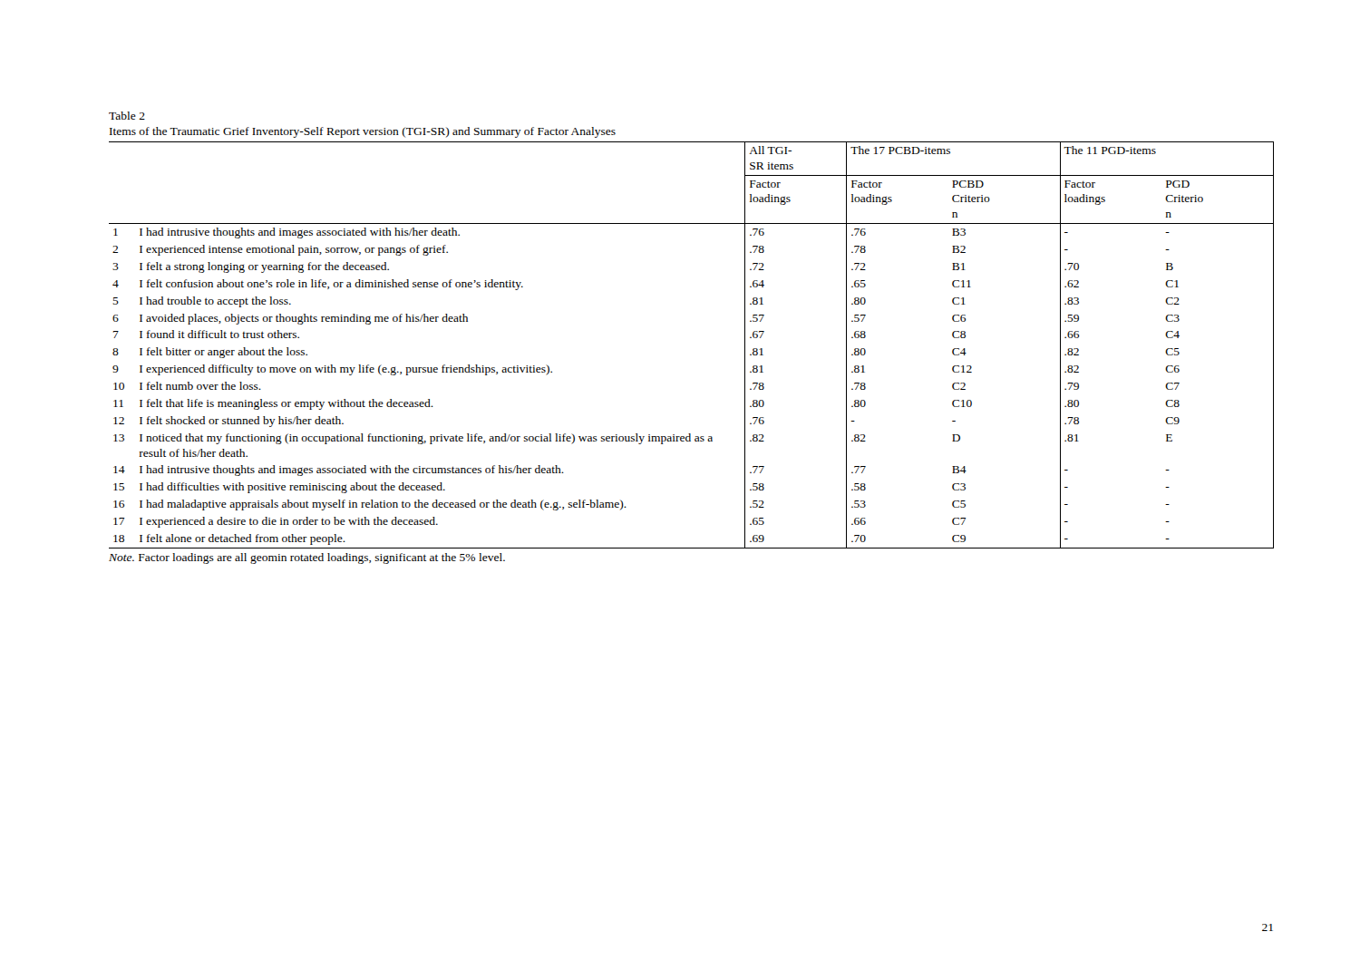Table 2 Items of the Traumatic Grief Inventory-Self Report version (TGI-SR) and Summary of Factor Analyses
| | | All TGI- SR items | The 17 PCBD-items | The 11 PGD-items |
| --- | --- | --- | --- | --- |
| | | Factor loadings | Factor loadings | PCBD Criterio n | Factor loadings | PGD Criterio n |
| 1 | I had intrusive thoughts and images associated with his/her death. | .76 | .76 | B3 | - | - |
| 2 | I experienced intense emotional pain, sorrow, or pangs of grief. | .78 | .78 | B2 | - | - |
| 3 | I felt a strong longing or yearning for the deceased. | .72 | .72 | B1 | .70 | B |
| 4 | I felt confusion about one’s role in life, or a diminished sense of one’s identity. | .64 | .65 | C11 | .62 | C1 |
| 5 | I had trouble to accept the loss. | .81 | .80 | C1 | .83 | C2 |
| 6 | I avoided places, objects or thoughts reminding me of his/her death | .57 | .57 | C6 | .59 | C3 |
| 7 | I found it difficult to trust others. | .67 | .68 | C8 | .66 | C4 |
| 8 | I felt bitter or anger about the loss. | .81 | .80 | C4 | .82 | C5 |
| 9 | I experienced difficulty to move on with my life (e.g., pursue friendships, activities). | .81 | .81 | C12 | .82 | C6 |
| 10 | I felt numb over the loss. | .78 | .78 | C2 | .79 | C7 |
| 11 | I felt that life is meaningless or empty without the deceased. | .80 | .80 | C10 | .80 | C8 |
| 12 | I felt shocked or stunned by his/her death. | .76 | - | - | .78 | C9 |
| 13 | I noticed that my functioning (in occupational functioning, private life, and/or social life) was seriously impaired as a result of his/her death. | .82 | .82 | D | .81 | E |
| 14 | I had intrusive thoughts and images associated with the circumstances of his/her death. | .77 | .77 | B4 | - | - |
| 15 | I had difficulties with positive reminiscing about the deceased. | .58 | .58 | C3 | - | - |
| 16 | I had maladaptive appraisals about myself in relation to the deceased or the death (e.g., self-blame). | .52 | .53 | C5 | - | - |
| 17 | I experienced a desire to die in order to be with the deceased. | .65 | .66 | C7 | - | - |
| 18 | I felt alone or detached from other people. | .69 | .70 | C9 | - | - |
Note. Factor loadings are all geomin rotated loadings, significant at the 5% level.
21